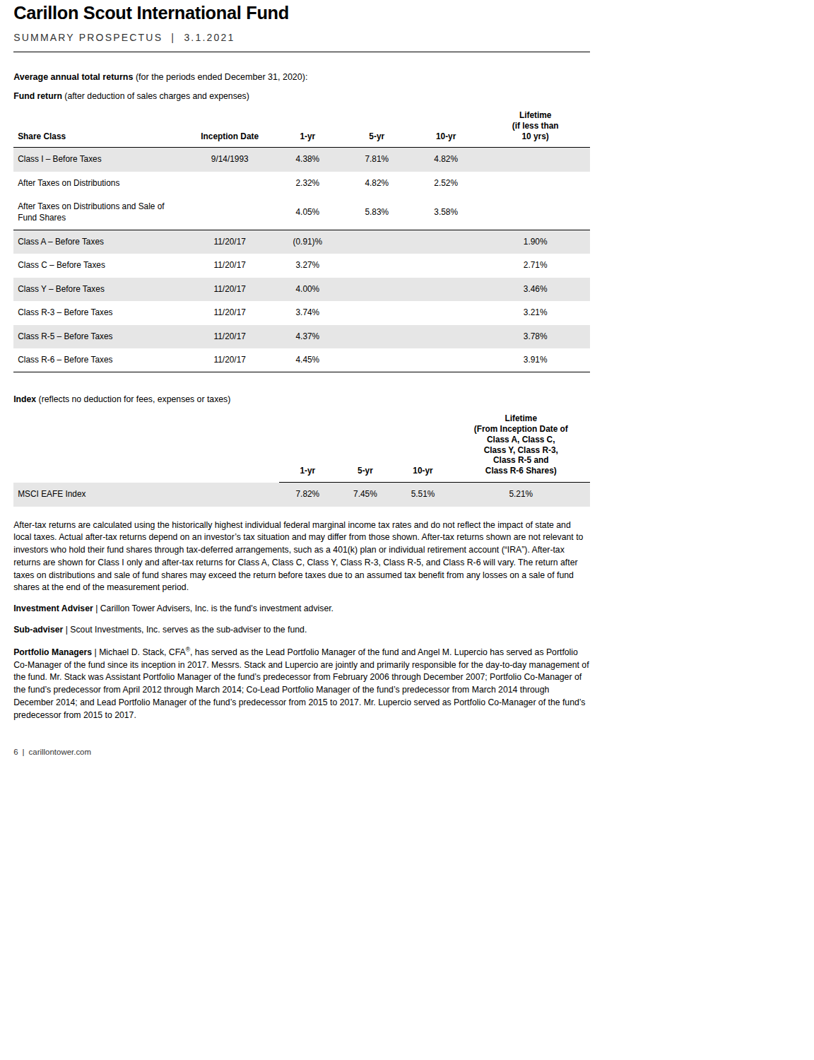Carillon Scout International Fund
SUMMARY PROSPECTUS | 3.1.2021
Average annual total returns (for the periods ended December 31, 2020):
Fund return (after deduction of sales charges and expenses)
| Share Class | Inception Date | 1-yr | 5-yr | 10-yr | Lifetime (if less than 10 yrs) |
| --- | --- | --- | --- | --- | --- |
| Class I – Before Taxes | 9/14/1993 | 4.38% | 7.81% | 4.82% | |
| After Taxes on Distributions | | 2.32% | 4.82% | 2.52% | |
| After Taxes on Distributions and Sale of Fund Shares | | 4.05% | 5.83% | 3.58% | |
| Class A – Before Taxes | 11/20/17 | (0.91)% | | | 1.90% |
| Class C – Before Taxes | 11/20/17 | 3.27% | | | 2.71% |
| Class Y – Before Taxes | 11/20/17 | 4.00% | | | 3.46% |
| Class R-3 – Before Taxes | 11/20/17 | 3.74% | | | 3.21% |
| Class R-5 – Before Taxes | 11/20/17 | 4.37% | | | 3.78% |
| Class R-6 – Before Taxes | 11/20/17 | 4.45% | | | 3.91% |
Index (reflects no deduction for fees, expenses or taxes)
| | 1-yr | 5-yr | 10-yr | Lifetime (From Inception Date of Class A, Class C, Class Y, Class R-3, Class R-5 and Class R-6 Shares) |
| --- | --- | --- | --- | --- |
| MSCI EAFE Index | 7.82% | 7.45% | 5.51% | 5.21% |
After-tax returns are calculated using the historically highest individual federal marginal income tax rates and do not reflect the impact of state and local taxes. Actual after-tax returns depend on an investor’s tax situation and may differ from those shown. After-tax returns shown are not relevant to investors who hold their fund shares through tax-deferred arrangements, such as a 401(k) plan or individual retirement account (“IRA”). After-tax returns are shown for Class I only and after-tax returns for Class A, Class C, Class Y, Class R-3, Class R-5, and Class R-6 will vary. The return after taxes on distributions and sale of fund shares may exceed the return before taxes due to an assumed tax benefit from any losses on a sale of fund shares at the end of the measurement period.
Investment Adviser | Carillon Tower Advisers, Inc. is the fund's investment adviser.
Sub-adviser | Scout Investments, Inc. serves as the sub-adviser to the fund.
Portfolio Managers | Michael D. Stack, CFA®, has served as the Lead Portfolio Manager of the fund and Angel M. Lupercio has served as Portfolio Co-Manager of the fund since its inception in 2017. Messrs. Stack and Lupercio are jointly and primarily responsible for the day-to-day management of the fund. Mr. Stack was Assistant Portfolio Manager of the fund’s predecessor from February 2006 through December 2007; Portfolio Co-Manager of the fund’s predecessor from April 2012 through March 2014; Co-Lead Portfolio Manager of the fund’s predecessor from March 2014 through December 2014; and Lead Portfolio Manager of the fund’s predecessor from 2015 to 2017. Mr. Lupercio served as Portfolio Co-Manager of the fund’s predecessor from 2015 to 2017.
6|carillontower.com